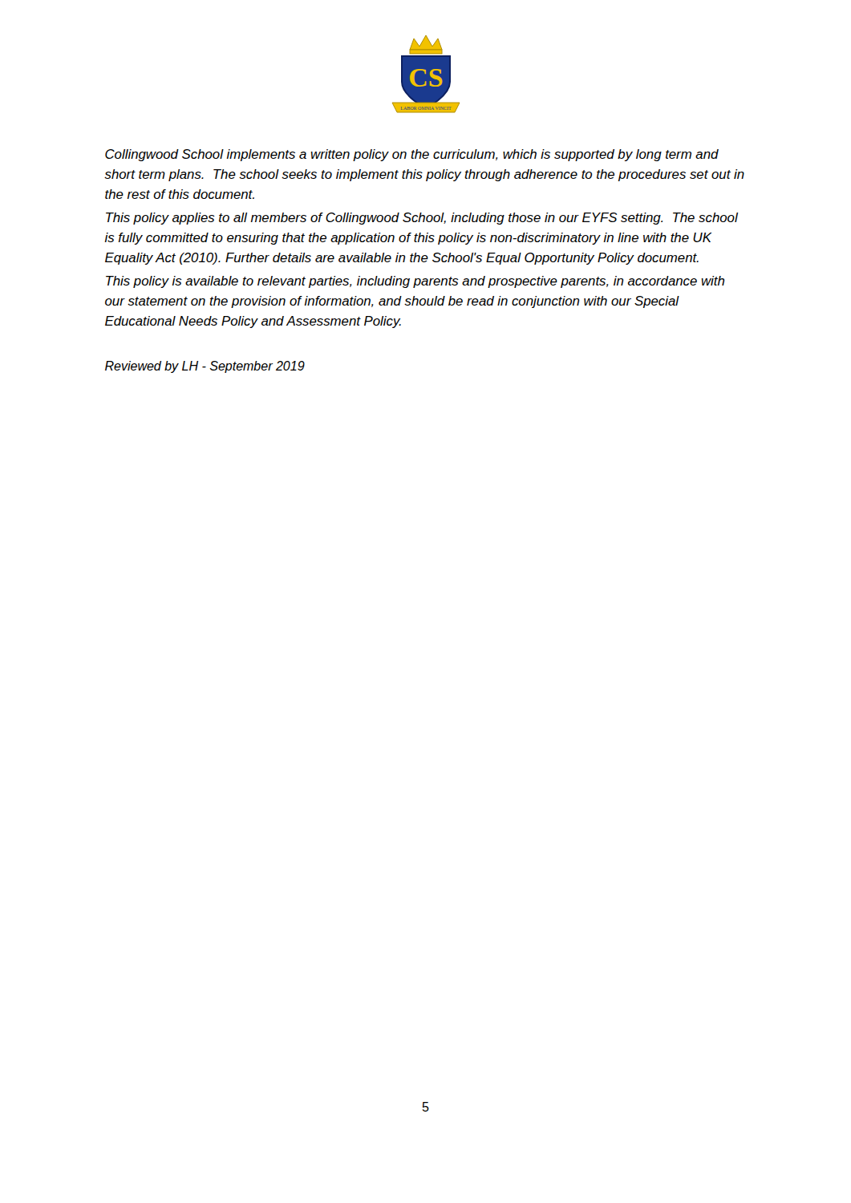CS LABOR OMNIA VINCIT
Collingwood School implements a written policy on the curriculum, which is supported by long term and short term plans. The school seeks to implement this policy through adherence to the procedures set out in the rest of this document.
This policy applies to all members of Collingwood School, including those in our EYFS setting. The school is fully committed to ensuring that the application of this policy is non-discriminatory in line with the UK Equality Act (2010). Further details are available in the School's Equal Opportunity Policy document.
This policy is available to relevant parties, including parents and prospective parents, in accordance with our statement on the provision of information, and should be read in conjunction with our Special Educational Needs Policy and Assessment Policy.
Reviewed by LH - September 2019
5